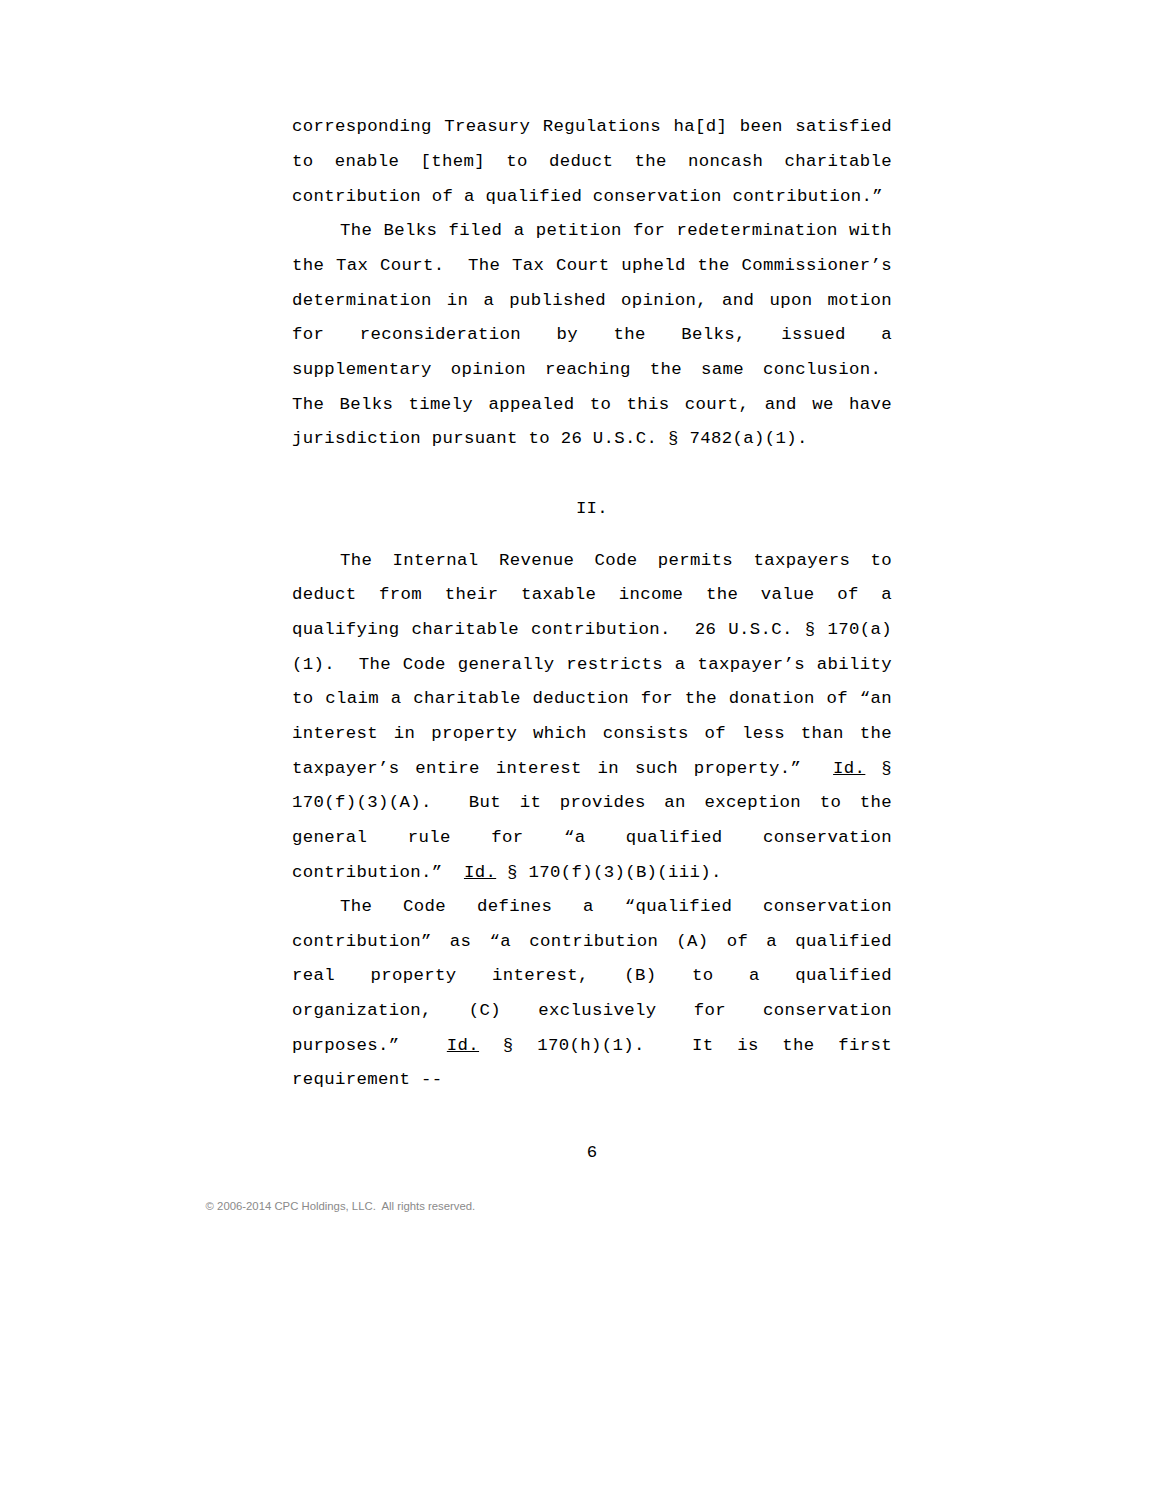corresponding Treasury Regulations ha[d] been satisfied to enable [them] to deduct the noncash charitable contribution of a qualified conservation contribution.”
The Belks filed a petition for redetermination with the Tax Court. The Tax Court upheld the Commissioner’s determination in a published opinion, and upon motion for reconsideration by the Belks, issued a supplementary opinion reaching the same conclusion. The Belks timely appealed to this court, and we have jurisdiction pursuant to 26 U.S.C. § 7482(a)(1).
II.
The Internal Revenue Code permits taxpayers to deduct from their taxable income the value of a qualifying charitable contribution. 26 U.S.C. § 170(a)(1). The Code generally restricts a taxpayer’s ability to claim a charitable deduction for the donation of “an interest in property which consists of less than the taxpayer’s entire interest in such property.” Id. § 170(f)(3)(A). But it provides an exception to the general rule for “a qualified conservation contribution.” Id. § 170(f)(3)(B)(iii).
The Code defines a “qualified conservation contribution” as “a contribution (A) of a qualified real property interest, (B) to a qualified organization, (C) exclusively for conservation purposes.” Id. § 170(h)(1). It is the first requirement --
6
© 2006-2014 CPC Holdings, LLC. All rights reserved.